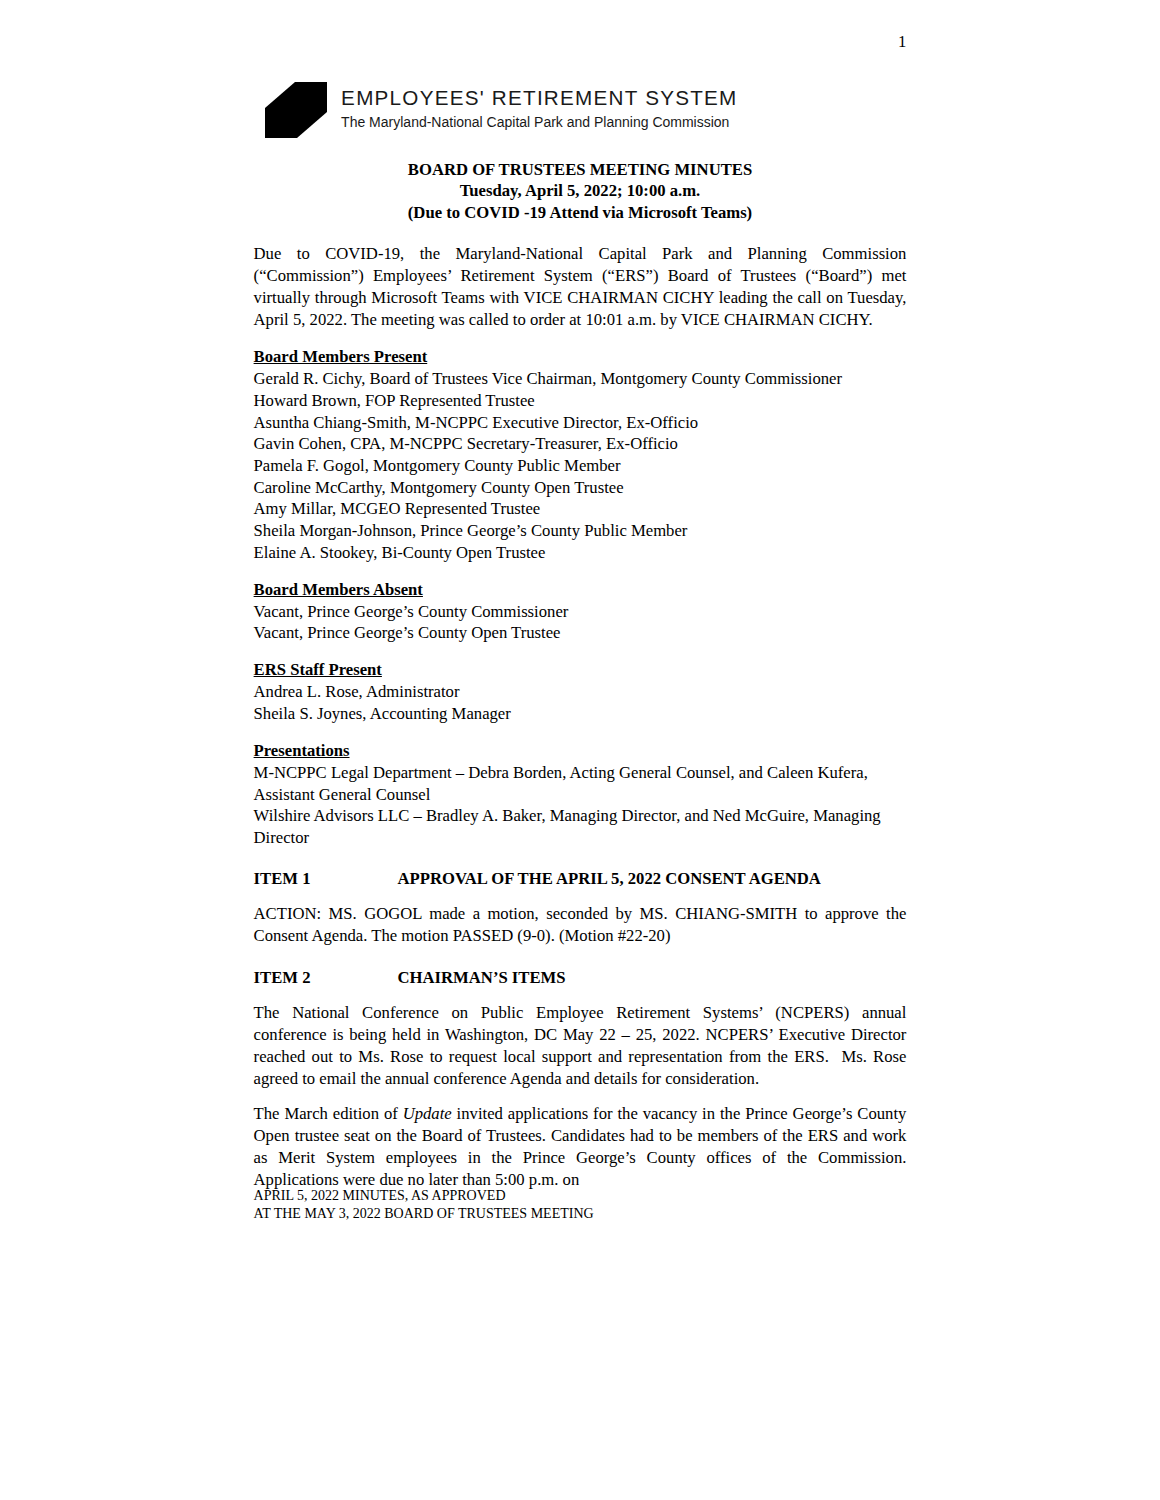1
EMPLOYEES' RETIREMENT SYSTEM
The Maryland-National Capital Park and Planning Commission
BOARD OF TRUSTEES MEETING MINUTES Tuesday, April 5, 2022; 10:00 a.m. (Due to COVID -19 Attend via Microsoft Teams)
Due to COVID-19, the Maryland-National Capital Park and Planning Commission (“Commission”) Employees’ Retirement System (“ERS”) Board of Trustees (“Board”) met virtually through Microsoft Teams with VICE CHAIRMAN CICHY leading the call on Tuesday, April 5, 2022. The meeting was called to order at 10:01 a.m. by VICE CHAIRMAN CICHY.
Board Members Present
Gerald R. Cichy, Board of Trustees Vice Chairman, Montgomery County Commissioner
Howard Brown, FOP Represented Trustee
Asuntha Chiang-Smith, M-NCPPC Executive Director, Ex-Officio
Gavin Cohen, CPA, M-NCPPC Secretary-Treasurer, Ex-Officio
Pamela F. Gogol, Montgomery County Public Member
Caroline McCarthy, Montgomery County Open Trustee
Amy Millar, MCGEO Represented Trustee
Sheila Morgan-Johnson, Prince George’s County Public Member
Elaine A. Stookey, Bi-County Open Trustee
Board Members Absent
Vacant, Prince George’s County Commissioner
Vacant, Prince George’s County Open Trustee
ERS Staff Present
Andrea L. Rose, Administrator
Sheila S. Joynes, Accounting Manager
Presentations
M-NCPPC Legal Department – Debra Borden, Acting General Counsel, and Caleen Kufera, Assistant General Counsel
Wilshire Advisors LLC – Bradley A. Baker, Managing Director, and Ned McGuire, Managing Director
ITEM 1 APPROVAL OF THE APRIL 5, 2022 CONSENT AGENDA
ACTION: MS. GOGOL made a motion, seconded by MS. CHIANG-SMITH to approve the Consent Agenda. The motion PASSED (9-0). (Motion #22-20)
ITEM 2 CHAIRMAN’S ITEMS
The National Conference on Public Employee Retirement Systems’ (NCPERS) annual conference is being held in Washington, DC May 22 – 25, 2022. NCPERS’ Executive Director reached out to Ms. Rose to request local support and representation from the ERS. Ms. Rose agreed to email the annual conference Agenda and details for consideration.
The March edition of Update invited applications for the vacancy in the Prince George’s County Open trustee seat on the Board of Trustees. Candidates had to be members of the ERS and work as Merit System employees in the Prince George’s County offices of the Commission. Applications were due no later than 5:00 p.m. on
APRIL 5, 2022 MINUTES, AS APPROVED
AT THE MAY 3, 2022 BOARD OF TRUSTEES MEETING